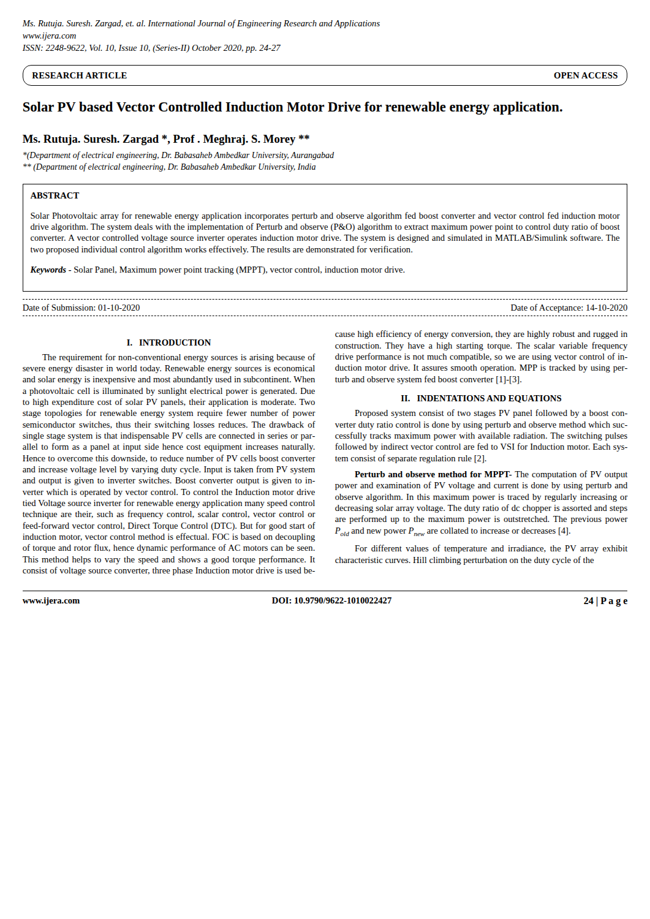Ms. Rutuja. Suresh. Zargad, et. al. International Journal of Engineering Research and Applications
www.ijera.com
ISSN: 2248-9622, Vol. 10, Issue 10, (Series-II) October 2020, pp. 24-27
RESEARCH ARTICLE OPEN ACCESS
Solar PV based Vector Controlled Induction Motor Drive for renewable energy application.
Ms. Rutuja. Suresh. Zargad *, Prof . Meghraj. S. Morey **
*(Department of electrical engineering, Dr. Babasaheb Ambedkar University, Aurangabad
** (Department of electrical engineering, Dr. Babasaheb Ambedkar University, India
ABSTRACT
Solar Photovoltaic array for renewable energy application incorporates perturb and observe algorithm fed boost converter and vector control fed induction motor drive algorithm. The system deals with the implementation of Perturb and observe (P&O) algorithm to extract maximum power point to control duty ratio of boost converter. A vector controlled voltage source inverter operates induction motor drive. The system is designed and simulated in MATLAB/Simulink software. The two proposed individual control algorithm works effectively. The results are demonstrated for verification.
Keywords - Solar Panel, Maximum power point tracking (MPPT), vector control, induction motor drive.
Date of Submission: 01-10-2020 Date of Acceptance: 14-10-2020
I. Introduction
The requirement for non-conventional energy sources is arising because of severe energy disaster in world today. Renewable energy sources is economical and solar energy is inexpensive and most abundantly used in subcontinent. When a photovoltaic cell is illuminated by sunlight electrical power is generated. Due to high expenditure cost of solar PV panels, their application is moderate. Two stage topologies for renewable energy system require fewer number of power semiconductor switches, thus their switching losses reduces. The drawback of single stage system is that indispensable PV cells are connected in series or parallel to form as a panel at input side hence cost equipment increases naturally. Hence to overcome this downside, to reduce number of PV cells boost converter and increase voltage level by varying duty cycle. Input is taken from PV system and output is given to inverter switches. Boost converter output is given to inverter which is operated by vector control. To control the Induction motor drive tied Voltage source inverter for renewable energy application many speed control technique are their, such as frequency control, scalar control, vector control or feed-forward vector control, Direct Torque Control (DTC). But for good start of induction motor, vector control method is effectual. FOC is based on decoupling of torque and rotor flux, hence dynamic performance of AC motors can be seen. This method helps to vary the speed and shows a good torque performance. It consist of voltage source converter, three phase Induction motor drive is used because high efficiency of energy conversion, they are highly robust and rugged in construction. They have a high starting torque. The scalar variable frequency drive performance is not much compatible, so we are using vector control of induction motor drive. It assures smooth operation. MPP is tracked by using perturb and observe system fed boost converter [1]-[3].
II. Indentations and Equations
Proposed system consist of two stages PV panel followed by a boost converter duty ratio control is done by using perturb and observe method which successfully tracks maximum power with available radiation. The switching pulses followed by indirect vector control are fed to VSI for Induction motor. Each system consist of separate regulation rule [2].
Perturb and observe method for MPPT- The computation of PV output power and examination of PV voltage and current is done by using perturb and observe algorithm. In this maximum power is traced by regularly increasing or decreasing solar array voltage. The duty ratio of dc chopper is assorted and steps are performed up to the maximum power is outstretched. The previous power Pold and new power Pnew are collated to increase or decreases [4].
For different values of temperature and irradiance, the PV array exhibit characteristic curves. Hill climbing perturbation on the duty cycle of the
www.ijera.com DOI: 10.9790/9622-1010022427 24 | P a g e